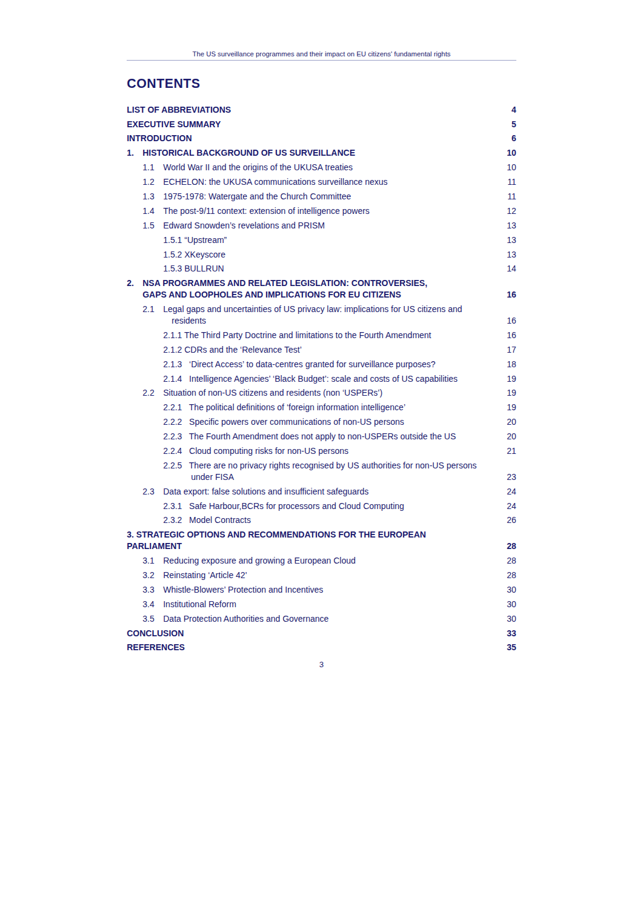The US surveillance programmes and their impact on EU citizens' fundamental rights
CONTENTS
| LIST OF ABBREVIATIONS | 4 |
| EXECUTIVE SUMMARY | 5 |
| INTRODUCTION | 6 |
| 1. | HISTORICAL BACKGROUND OF US SURVEILLANCE | 10 |
| | 1.1 | World War II and the origins of the UKUSA treaties | 10 |
| | 1.2 | ECHELON: the UKUSA communications surveillance nexus | 11 |
| | 1.3 | 1975-1978: Watergate and the Church Committee | 11 |
| | 1.4 | The post-9/11 context: extension of intelligence powers | 12 |
| | 1.5 | Edward Snowden’s revelations and PRISM | 13 |
| | | 1.5.1 “Upstream” | 13 |
| | | 1.5.2 XKeyscore | 13 |
| | | 1.5.3 BULLRUN | 14 |
| 2. | NSA PROGRAMMES AND RELATED LEGISLATION: CONTROVERSIES, GAPS AND LOOPHOLES AND IMPLICATIONS FOR EU CITIZENS | 16 |
| | 2.1 | Legal gaps and uncertainties of US privacy law: implications for US citizens and residents | 16 |
| | | 2.1.1 The Third Party Doctrine and limitations to the Fourth Amendment | 16 |
| | | 2.1.2 CDRs and the ‘Relevance Test’ | 17 |
| | | 2.1.3 ‘Direct Access’ to data-centres granted for surveillance purposes? | 18 |
| | | 2.1.4 Intelligence Agencies’ ‘Black Budget’: scale and costs of US capabilities | 19 |
| | 2.2 | Situation of non-US citizens and residents (non ‘USPERs’) | 19 |
| | | 2.2.1 The political definitions of ‘foreign information intelligence’ | 19 |
| | | 2.2.2 Specific powers over communications of non-US persons | 20 |
| | | 2.2.3 The Fourth Amendment does not apply to non-USPERs outside the US | 20 |
| | | 2.2.4 Cloud computing risks for non-US persons | 21 |
| | | 2.2.5 There are no privacy rights recognised by US authorities for non-US persons under FISA | 23 |
| | 2.3 | Data export: false solutions and insufficient safeguards | 24 |
| | | 2.3.1 Safe Harbour,BCRs for processors and Cloud Computing | 24 |
| | | 2.3.2 Model Contracts | 26 |
| 3. STRATEGIC OPTIONS AND RECOMMENDATIONS FOR THE EUROPEAN PARLIAMENT | 28 |
| | 3.1 | Reducing exposure and growing a European Cloud | 28 |
| | 3.2 | Reinstating ‘Article 42' | 28 |
| | 3.3 | Whistle-Blowers’ Protection and Incentives | 30 |
| | 3.4 | Institutional Reform | 30 |
| | 3.5 | Data Protection Authorities and Governance | 30 |
| CONCLUSION | 33 |
| REFERENCES | 35 |
3